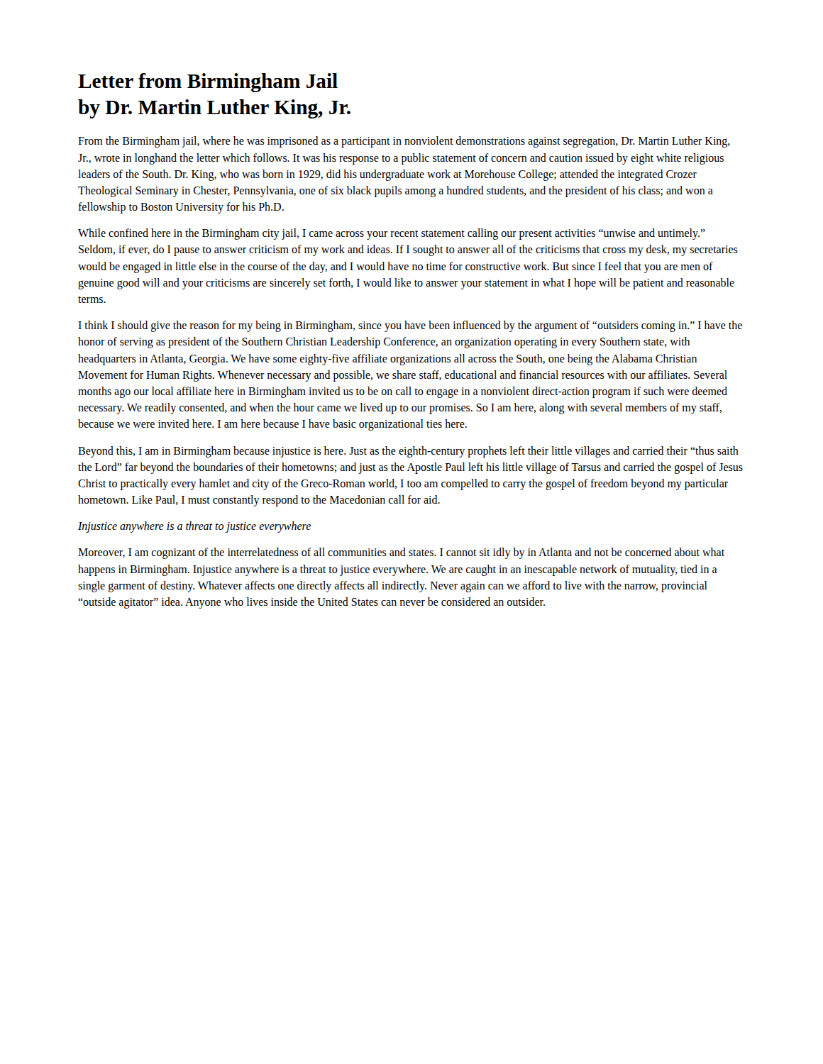Letter from Birmingham Jailby Dr. Martin Luther King, Jr.
From the Birmingham jail, where he was imprisoned as a participant in nonviolent demonstrations against segregation, Dr. Martin Luther King, Jr., wrote in longhand the letter which follows. It was his response to a public statement of concern and caution issued by eight white religious leaders of the South. Dr. King, who was born in 1929, did his undergraduate work at Morehouse College; attended the integrated Crozer Theological Seminary in Chester, Pennsylvania, one of six black pupils among a hundred students, and the president of his class; and won a fellowship to Boston University for his Ph.D.
While confined here in the Birmingham city jail, I came across your recent statement calling our present activities “unwise and untimely.” Seldom, if ever, do I pause to answer criticism of my work and ideas. If I sought to answer all of the criticisms that cross my desk, my secretaries would be engaged in little else in the course of the day, and I would have no time for constructive work. But since I feel that you are men of genuine good will and your criticisms are sincerely set forth, I would like to answer your statement in what I hope will be patient and reasonable terms.
I think I should give the reason for my being in Birmingham, since you have been influenced by the argument of “outsiders coming in.” I have the honor of serving as president of the Southern Christian Leadership Conference, an organization operating in every Southern state, with headquarters in Atlanta, Georgia. We have some eighty-five affiliate organizations all across the South, one being the Alabama Christian Movement for Human Rights. Whenever necessary and possible, we share staff, educational and financial resources with our affiliates. Several months ago our local affiliate here in Birmingham invited us to be on call to engage in a nonviolent direct-action program if such were deemed necessary. We readily consented, and when the hour came we lived up to our promises. So I am here, along with several members of my staff, because we were invited here. I am here because I have basic organizational ties here.
Beyond this, I am in Birmingham because injustice is here. Just as the eighth-century prophets left their little villages and carried their “thus saith the Lord” far beyond the boundaries of their hometowns; and just as the Apostle Paul left his little village of Tarsus and carried the gospel of Jesus Christ to practically every hamlet and city of the Greco-Roman world, I too am compelled to carry the gospel of freedom beyond my particular hometown. Like Paul, I must constantly respond to the Macedonian call for aid.
Injustice anywhere is a threat to justice everywhere
Moreover, I am cognizant of the interrelatedness of all communities and states. I cannot sit idly by in Atlanta and not be concerned about what happens in Birmingham. Injustice anywhere is a threat to justice everywhere. We are caught in an inescapable network of mutuality, tied in a single garment of destiny. Whatever affects one directly affects all indirectly. Never again can we afford to live with the narrow, provincial “outside agitator” idea. Anyone who lives inside the United States can never be considered an outsider.